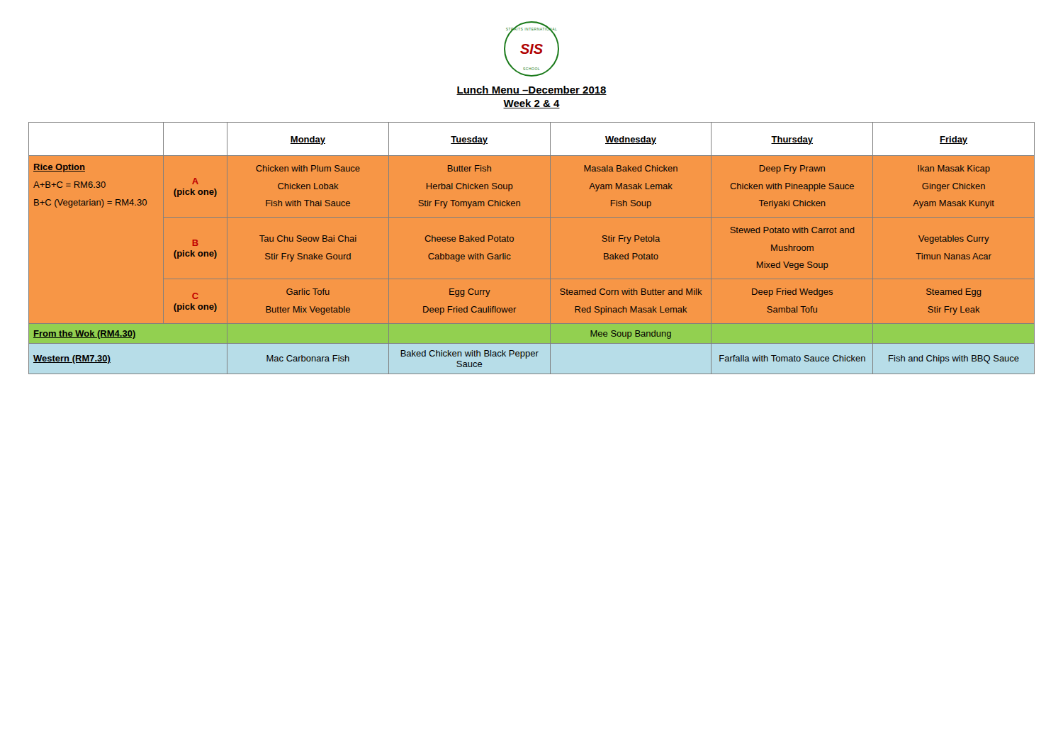STRAITS INTERNATIONAL SCHOOL
Lunch Menu –December 2018
Week 2 & 4
| | | Monday | Tuesday | Wednesday | Thursday | Friday |
| --- | --- | --- | --- | --- | --- | --- |
| Rice Option A+B+C = RM6.30 B+C (Vegetarian) = RM4.30 | A (pick one) | Chicken with Plum Sauce Chicken Lobak Fish with Thai Sauce | Butter Fish Herbal Chicken Soup Stir Fry Tomyam Chicken | Masala Baked Chicken Ayam Masak Lemak Fish Soup | Deep Fry Prawn Chicken with Pineapple Sauce Teriyaki Chicken | Ikan Masak Kicap Ginger Chicken Ayam Masak Kunyit |
| B (pick one) | Tau Chu Seow Bai Chai Stir Fry Snake Gourd | Cheese Baked Potato Cabbage with Garlic | Stir Fry Petola Baked Potato | Stewed Potato with Carrot and Mushroom Mixed Vege Soup | Vegetables Curry Timun Nanas Acar |
| C (pick one) | Garlic Tofu Butter Mix Vegetable | Egg Curry Deep Fried Cauliflower | Steamed Corn with Butter and Milk Red Spinach Masak Lemak | Deep Fried Wedges Sambal Tofu | Steamed Egg Stir Fry Leak |
| From the Wok (RM4.30) | | | Mee Soup Bandung | | |
| Western (RM7.30) | Mac Carbonara Fish | Baked Chicken with Black Pepper Sauce | | Farfalla with Tomato Sauce Chicken | Fish and Chips with BBQ Sauce |